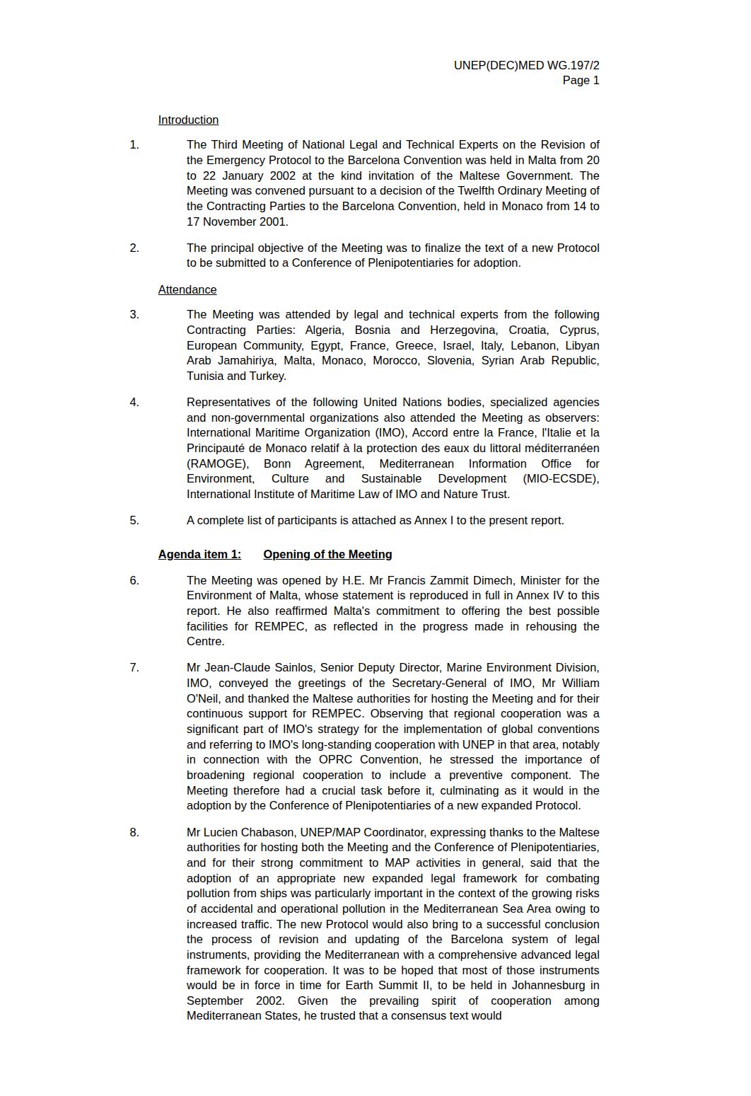UNEP(DEC)MED WG.197/2
Page 1
Introduction
1. The Third Meeting of National Legal and Technical Experts on the Revision of the Emergency Protocol to the Barcelona Convention was held in Malta from 20 to 22 January 2002 at the kind invitation of the Maltese Government. The Meeting was convened pursuant to a decision of the Twelfth Ordinary Meeting of the Contracting Parties to the Barcelona Convention, held in Monaco from 14 to 17 November 2001.
2. The principal objective of the Meeting was to finalize the text of a new Protocol to be submitted to a Conference of Plenipotentiaries for adoption.
Attendance
3. The Meeting was attended by legal and technical experts from the following Contracting Parties: Algeria, Bosnia and Herzegovina, Croatia, Cyprus, European Community, Egypt, France, Greece, Israel, Italy, Lebanon, Libyan Arab Jamahiriya, Malta, Monaco, Morocco, Slovenia, Syrian Arab Republic, Tunisia and Turkey.
4. Representatives of the following United Nations bodies, specialized agencies and non-governmental organizations also attended the Meeting as observers: International Maritime Organization (IMO), Accord entre la France, l'Italie et la Principauté de Monaco relatif à la protection des eaux du littoral méditerranéen (RAMOGE), Bonn Agreement, Mediterranean Information Office for Environment, Culture and Sustainable Development (MIO-ECSDE), International Institute of Maritime Law of IMO and Nature Trust.
5. A complete list of participants is attached as Annex I to the present report.
Agenda item 1: Opening of the Meeting
6. The Meeting was opened by H.E. Mr Francis Zammit Dimech, Minister for the Environment of Malta, whose statement is reproduced in full in Annex IV to this report. He also reaffirmed Malta's commitment to offering the best possible facilities for REMPEC, as reflected in the progress made in rehousing the Centre.
7. Mr Jean-Claude Sainlos, Senior Deputy Director, Marine Environment Division, IMO, conveyed the greetings of the Secretary-General of IMO, Mr William O'Neil, and thanked the Maltese authorities for hosting the Meeting and for their continuous support for REMPEC. Observing that regional cooperation was a significant part of IMO's strategy for the implementation of global conventions and referring to IMO's long-standing cooperation with UNEP in that area, notably in connection with the OPRC Convention, he stressed the importance of broadening regional cooperation to include a preventive component. The Meeting therefore had a crucial task before it, culminating as it would in the adoption by the Conference of Plenipotentiaries of a new expanded Protocol.
8. Mr Lucien Chabason, UNEP/MAP Coordinator, expressing thanks to the Maltese authorities for hosting both the Meeting and the Conference of Plenipotentiaries, and for their strong commitment to MAP activities in general, said that the adoption of an appropriate new expanded legal framework for combating pollution from ships was particularly important in the context of the growing risks of accidental and operational pollution in the Mediterranean Sea Area owing to increased traffic. The new Protocol would also bring to a successful conclusion the process of revision and updating of the Barcelona system of legal instruments, providing the Mediterranean with a comprehensive advanced legal framework for cooperation. It was to be hoped that most of those instruments would be in force in time for Earth Summit II, to be held in Johannesburg in September 2002. Given the prevailing spirit of cooperation among Mediterranean States, he trusted that a consensus text would